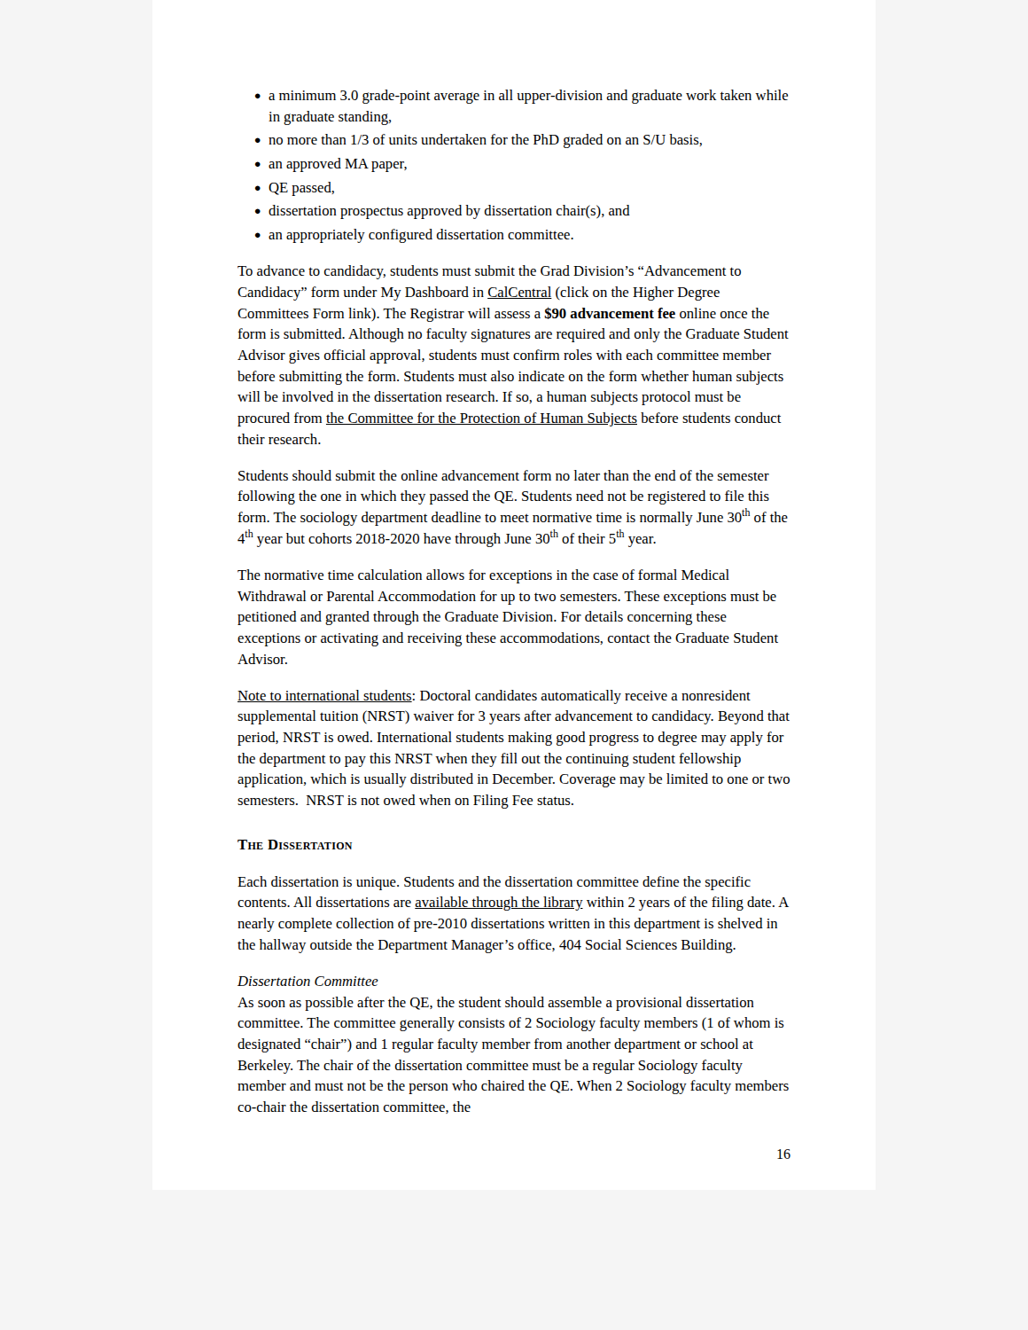a minimum 3.0 grade-point average in all upper-division and graduate work taken while in graduate standing,
no more than 1/3 of units undertaken for the PhD graded on an S/U basis,
an approved MA paper,
QE passed,
dissertation prospectus approved by dissertation chair(s), and
an appropriately configured dissertation committee.
To advance to candidacy, students must submit the Grad Division’s “Advancement to Candidacy” form under My Dashboard in CalCentral (click on the Higher Degree Committees Form link). The Registrar will assess a $90 advancement fee online once the form is submitted. Although no faculty signatures are required and only the Graduate Student Advisor gives official approval, students must confirm roles with each committee member before submitting the form. Students must also indicate on the form whether human subjects will be involved in the dissertation research. If so, a human subjects protocol must be procured from the Committee for the Protection of Human Subjects before students conduct their research.
Students should submit the online advancement form no later than the end of the semester following the one in which they passed the QE. Students need not be registered to file this form. The sociology department deadline to meet normative time is normally June 30th of the 4th year but cohorts 2018-2020 have through June 30th of their 5th year.
The normative time calculation allows for exceptions in the case of formal Medical Withdrawal or Parental Accommodation for up to two semesters. These exceptions must be petitioned and granted through the Graduate Division. For details concerning these exceptions or activating and receiving these accommodations, contact the Graduate Student Advisor.
Note to international students: Doctoral candidates automatically receive a nonresident supplemental tuition (NRST) waiver for 3 years after advancement to candidacy. Beyond that period, NRST is owed. International students making good progress to degree may apply for the department to pay this NRST when they fill out the continuing student fellowship application, which is usually distributed in December. Coverage may be limited to one or two semesters. NRST is not owed when on Filing Fee status.
The Dissertation
Each dissertation is unique. Students and the dissertation committee define the specific contents. All dissertations are available through the library within 2 years of the filing date. A nearly complete collection of pre-2010 dissertations written in this department is shelved in the hallway outside the Department Manager’s office, 404 Social Sciences Building.
Dissertation Committee
As soon as possible after the QE, the student should assemble a provisional dissertation committee. The committee generally consists of 2 Sociology faculty members (1 of whom is designated “chair”) and 1 regular faculty member from another department or school at Berkeley. The chair of the dissertation committee must be a regular Sociology faculty member and must not be the person who chaired the QE. When 2 Sociology faculty members co-chair the dissertation committee, the
16